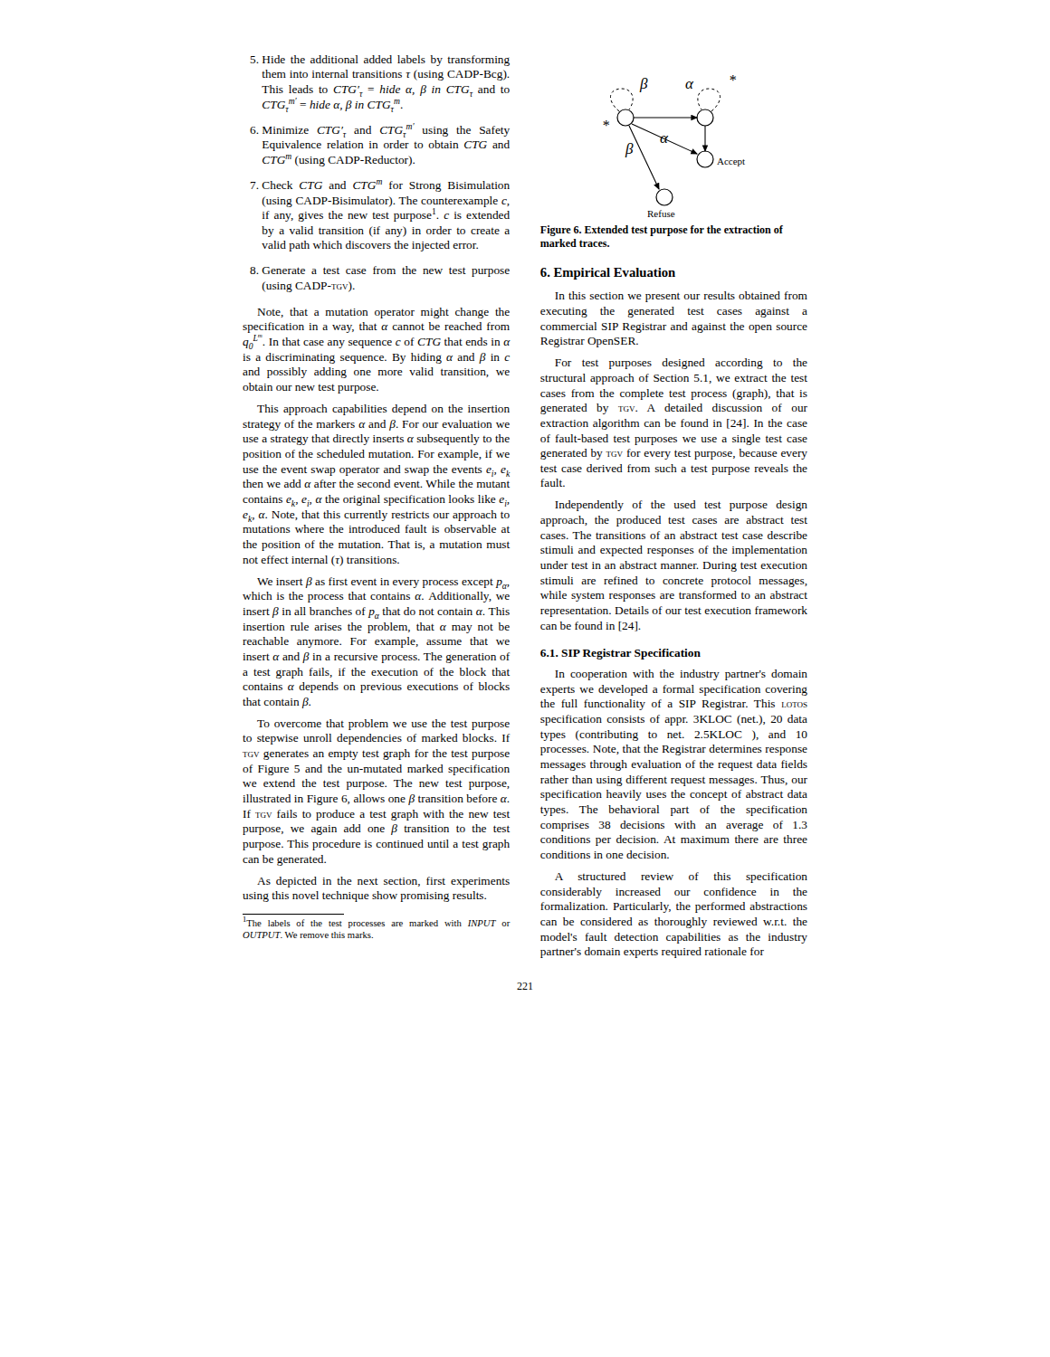Hide the additional added labels by transforming them into internal transitions τ (using CADP-Bcg). This leads to CTG′τ = hide α, β in CTGτ and to CTGτm′ = hide α, β in CTGτm.
Minimize CTG′τ and CTGτm′ using the Safety Equivalence relation in order to obtain CTG and CTGm (using CADP-Reductor).
Check CTG and CTGm for Strong Bisimulation (using CADP-Bisimulator). The counterexample c, if any, gives the new test purpose1. c is extended by a valid transition (if any) in order to create a valid path which discovers the injected error.
Generate a test case from the new test purpose (using CADP-tgv).
Note, that a mutation operator might change the specification in a way, that α cannot be reached from q0Lm. In that case any sequence c of CTG that ends in α is a discriminating sequence. By hiding α and β in c and possibly adding one more valid transition, we obtain our new test purpose.
This approach capabilities depend on the insertion strategy of the markers α and β. For our evaluation we use a strategy that directly inserts α subsequently to the position of the scheduled mutation. For example, if we use the event swap operator and swap the events ei, ek then we add α after the second event. While the mutant contains ek, ei, α the original specification looks like ei, ek, α. Note, that this currently restricts our approach to mutations where the introduced fault is observable at the position of the mutation. That is, a mutation must not effect internal (τ) transitions.
We insert β as first event in every process except pα, which is the process that contains α. Additionally, we insert β in all branches of pα that do not contain α. This insertion rule arises the problem, that α may not be reachable anymore. For example, assume that we insert α and β in a recursive process. The generation of a test graph fails, if the execution of the block that contains α depends on previous executions of blocks that contain β.
To overcome that problem we use the test purpose to stepwise unroll dependencies of marked blocks. If tgv generates an empty test graph for the test purpose of Figure 5 and the un-mutated marked specification we extend the test purpose. The new test purpose, illustrated in Figure 6, allows one β transition before α. If tgv fails to produce a test graph with the new test purpose, we again add one β transition to the test purpose. This procedure is continued until a test graph can be generated.
As depicted in the next section, first experiments using this novel technique show promising results.
1The labels of the test processes are marked with INPUT or OUTPUT. We remove this marks.
* * β α Accept Refuse α β
Figure 6. Extended test purpose for the extraction of marked traces.
6. Empirical Evaluation
In this section we present our results obtained from executing the generated test cases against a commercial SIP Registrar and against the open source Registrar OpenSER.
For test purposes designed according to the structural approach of Section 5.1, we extract the test cases from the complete test process (graph), that is generated by tgv. A detailed discussion of our extraction algorithm can be found in [24]. In the case of fault-based test purposes we use a single test case generated by tgv for every test purpose, because every test case derived from such a test purpose reveals the fault.
Independently of the used test purpose design approach, the produced test cases are abstract test cases. The transitions of an abstract test case describe stimuli and expected responses of the implementation under test in an abstract manner. During test execution stimuli are refined to concrete protocol messages, while system responses are transformed to an abstract representation. Details of our test execution framework can be found in [24].
6.1. SIP Registrar Specification
In cooperation with the industry partner's domain experts we developed a formal specification covering the full functionality of a SIP Registrar. This lotos specification consists of appr. 3KLOC (net.), 20 data types (contributing to net. 2.5KLOC ), and 10 processes. Note, that the Registrar determines response messages through evaluation of the request data fields rather than using different request messages. Thus, our specification heavily uses the concept of abstract data types. The behavioral part of the specification comprises 38 decisions with an average of 1.3 conditions per decision. At maximum there are three conditions in one decision.
A structured review of this specification considerably increased our confidence in the formalization. Particularly, the performed abstractions can be considered as thoroughly reviewed w.r.t. the model's fault detection capabilities as the industry partner's domain experts required rationale for
221